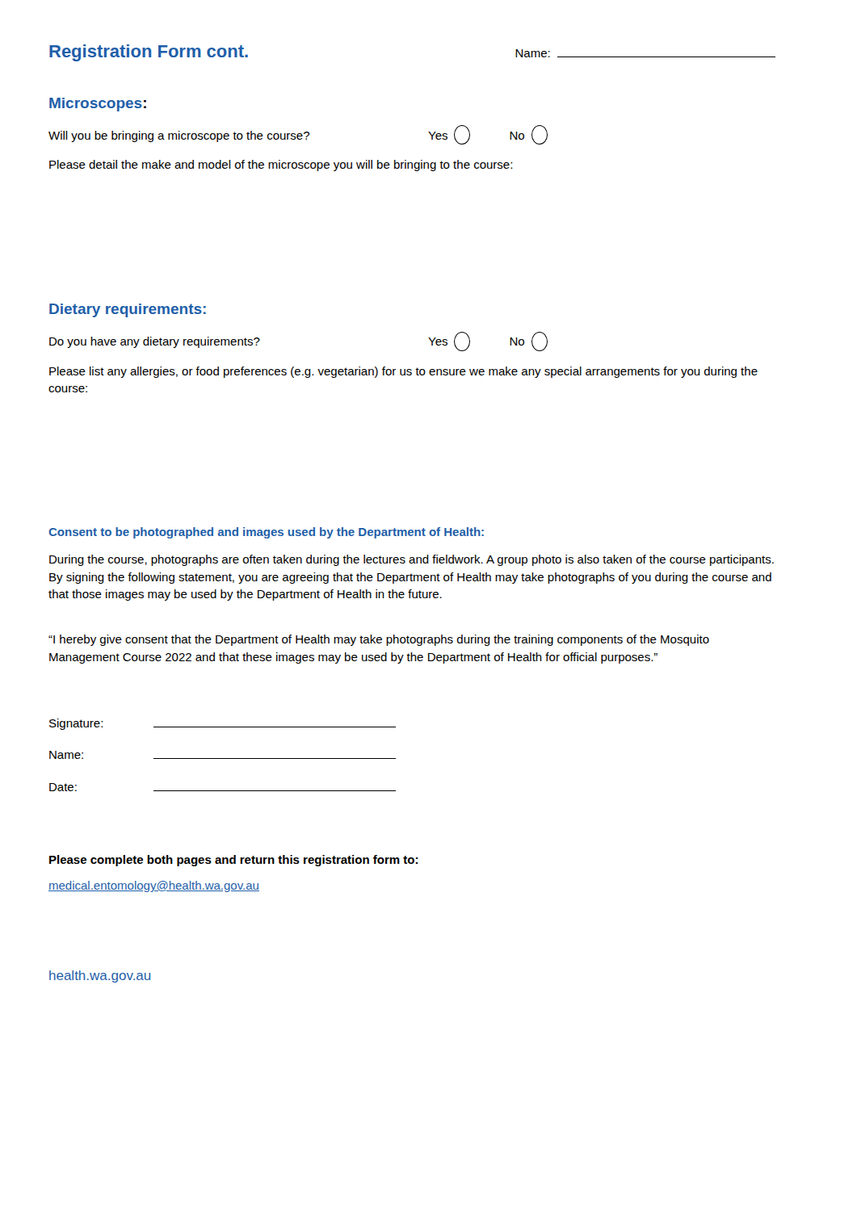Registration Form cont.
Name:
Microscopes:
Will you be bringing a microscope to the course?
Yes
No
Please detail the make and model of the microscope you will be bringing to the course:
Dietary requirements:
Do you have any dietary requirements?
Yes
No
Please list any allergies, or food preferences (e.g. vegetarian) for us to ensure we make any special arrangements for you during the course:
Consent to be photographed and images used by the Department of Health:
During the course, photographs are often taken during the lectures and fieldwork. A group photo is also taken of the course participants. By signing the following statement, you are agreeing that the Department of Health may take photographs of you during the course and that those images may be used by the Department of Health in the future.
“I hereby give consent that the Department of Health may take photographs during the training components of the Mosquito Management Course 2022 and that these images may be used by the Department of Health for official purposes.”
| Signature: | |
| Name: | |
| Date: | |
Please complete both pages and return this registration form to:
medical.entomology@health.wa.gov.au
health.wa.gov.au